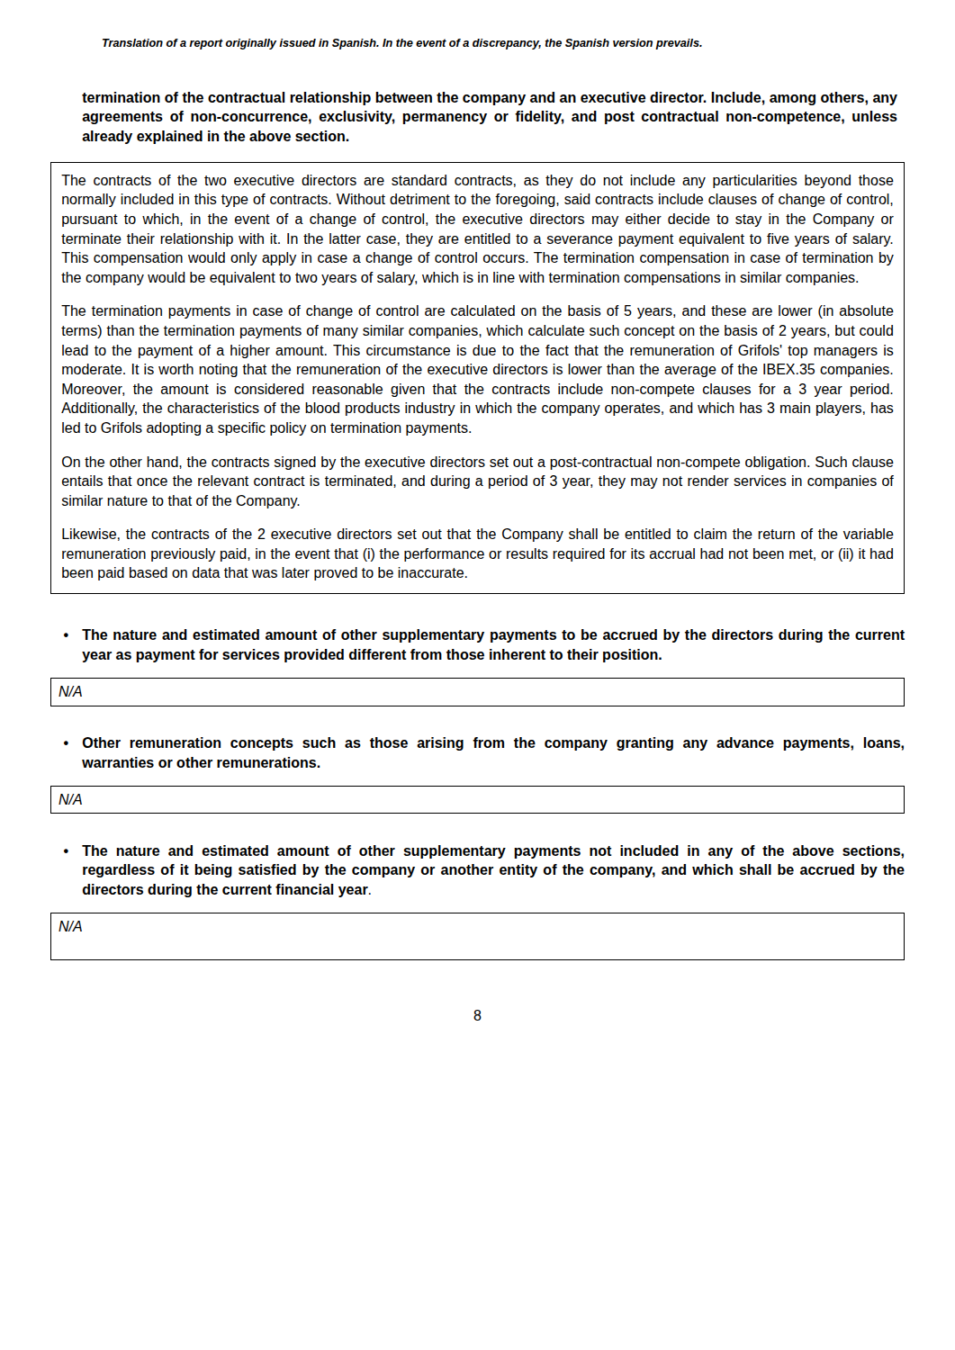Translation of a report originally issued in Spanish. In the event of a discrepancy, the Spanish version prevails.
termination of the contractual relationship between the company and an executive director. Include, among others, any agreements of non-concurrence, exclusivity, permanency or fidelity, and post contractual non-competence, unless already explained in the above section.
The contracts of the two executive directors are standard contracts, as they do not include any particularities beyond those normally included in this type of contracts. Without detriment to the foregoing, said contracts include clauses of change of control, pursuant to which, in the event of a change of control, the executive directors may either decide to stay in the Company or terminate their relationship with it. In the latter case, they are entitled to a severance payment equivalent to five years of salary. This compensation would only apply in case a change of control occurs. The termination compensation in case of termination by the company would be equivalent to two years of salary, which is in line with termination compensations in similar companies.
The termination payments in case of change of control are calculated on the basis of 5 years, and these are lower (in absolute terms) than the termination payments of many similar companies, which calculate such concept on the basis of 2 years, but could lead to the payment of a higher amount. This circumstance is due to the fact that the remuneration of Grifols' top managers is moderate. It is worth noting that the remuneration of the executive directors is lower than the average of the IBEX.35 companies. Moreover, the amount is considered reasonable given that the contracts include non-compete clauses for a 3 year period. Additionally, the characteristics of the blood products industry in which the company operates, and which has 3 main players, has led to Grifols adopting a specific policy on termination payments.
On the other hand, the contracts signed by the executive directors set out a post-contractual non-compete obligation. Such clause entails that once the relevant contract is terminated, and during a period of 3 year, they may not render services in companies of similar nature to that of the Company.
Likewise, the contracts of the 2 executive directors set out that the Company shall be entitled to claim the return of the variable remuneration previously paid, in the event that (i) the performance or results required for its accrual had not been met, or (ii) it had been paid based on data that was later proved to be inaccurate.
The nature and estimated amount of other supplementary payments to be accrued by the directors during the current year as payment for services provided different from those inherent to their position.
N/A
Other remuneration concepts such as those arising from the company granting any advance payments, loans, warranties or other remunerations.
N/A
The nature and estimated amount of other supplementary payments not included in any of the above sections, regardless of it being satisfied by the company or another entity of the company, and which shall be accrued by the directors during the current financial year.
N/A
8